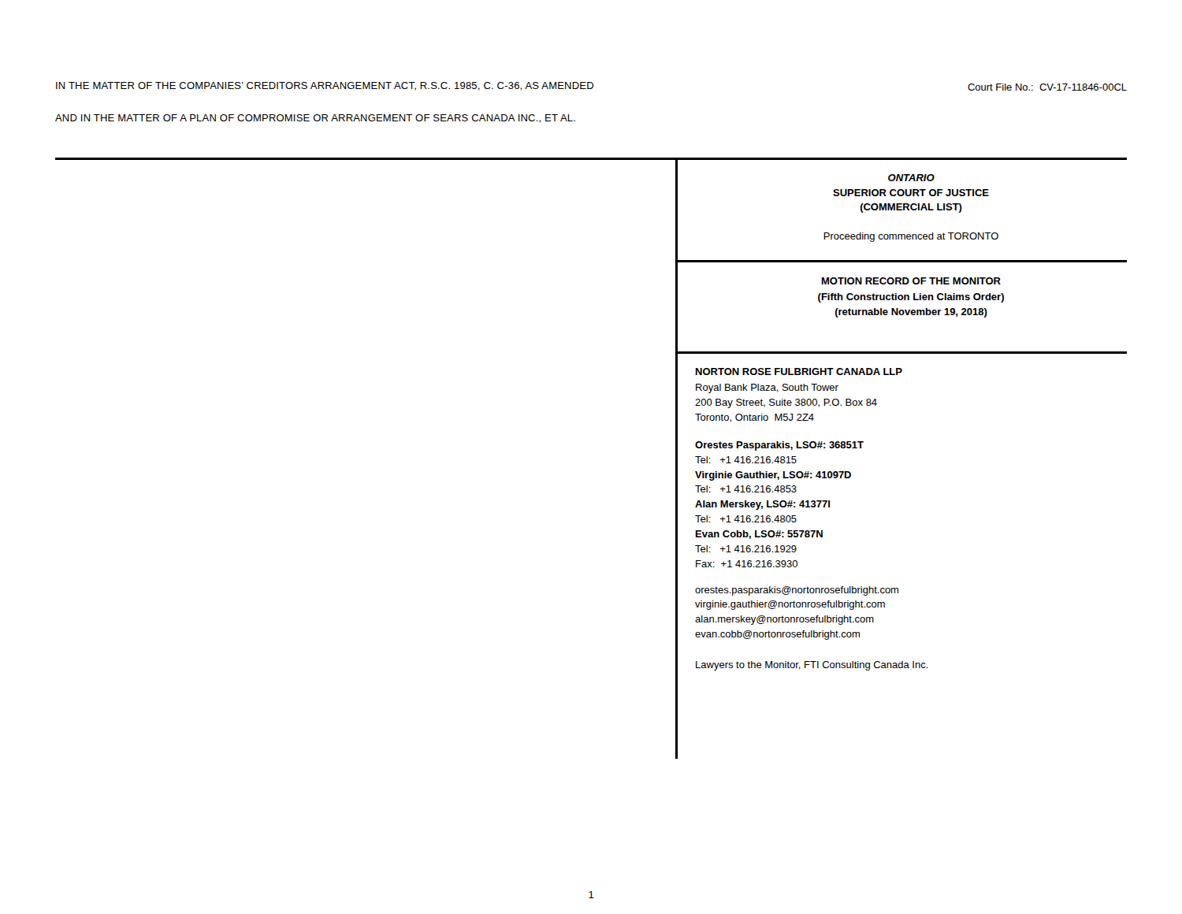IN THE MATTER OF THE COMPANIES’ CREDITORS ARRANGEMENT ACT, R.S.C. 1985, c. C-36, AS AMENDED
AND IN THE MATTER OF A PLAN OF COMPROMISE OR ARRANGEMENT OF SEARS CANADA INC., et al.
Court File No.: CV-17-11846-00CL
ONTARIO
SUPERIOR COURT OF JUSTICE
(COMMERCIAL LIST)
Proceeding commenced at TORONTO
MOTION RECORD OF THE MONITOR
(Fifth Construction Lien Claims Order)
(returnable November 19, 2018)
NORTON ROSE FULBRIGHT CANADA LLP
Royal Bank Plaza, South Tower
200 Bay Street, Suite 3800, P.O. Box 84
Toronto, Ontario M5J 2Z4
Orestes Pasparakis, LSO#: 36851T
Tel: +1 416.216.4815
Virginie Gauthier, LSO#: 41097D
Tel: +1 416.216.4853
Alan Merskey, LSO#: 41377I
Tel: +1 416.216.4805
Evan Cobb, LSO#: 55787N
Tel: +1 416.216.1929
Fax: +1 416.216.3930
orestes.pasparakis@nortonrosefulbright.com
virginie.gauthier@nortonrosefulbright.com
alan.merskey@nortonrosefulbright.com
evan.cobb@nortonrosefulbright.com
Lawyers to the Monitor, FTI Consulting Canada Inc.
1